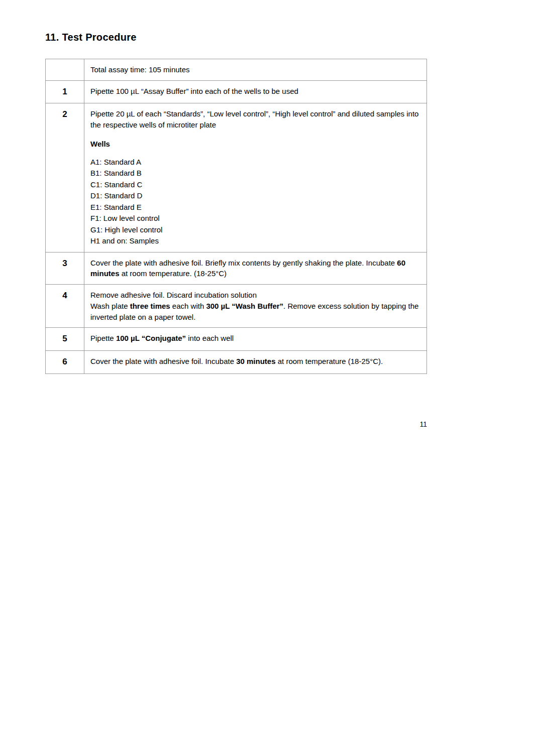11. Test Procedure
| | Total assay time: 105 minutes |
| 1 | Pipette 100 µL “Assay Buffer” into each of the wells to be used |
| 2 | Pipette 20 µL of each “Standards”, “Low level control”, “High level control” and diluted samples into the respective wells of microtiter plate Wells A1: Standard A B1: Standard B C1: Standard C D1: Standard D E1: Standard E F1: Low level control G1: High level control H1 and on: Samples |
| 3 | Cover the plate with adhesive foil. Briefly mix contents by gently shaking the plate. Incubate 60 minutes at room temperature. (18-25°C) |
| 4 | Remove adhesive foil. Discard incubation solution Wash plate three times each with 300 µL “Wash Buffer” . Remove excess solution by tapping the inverted plate on a paper towel. |
| 5 | Pipette 100 µL “Conjugate” into each well |
| 6 | Cover the plate with adhesive foil. Incubate 30 minutes at room temperature (18-25°C). |
11